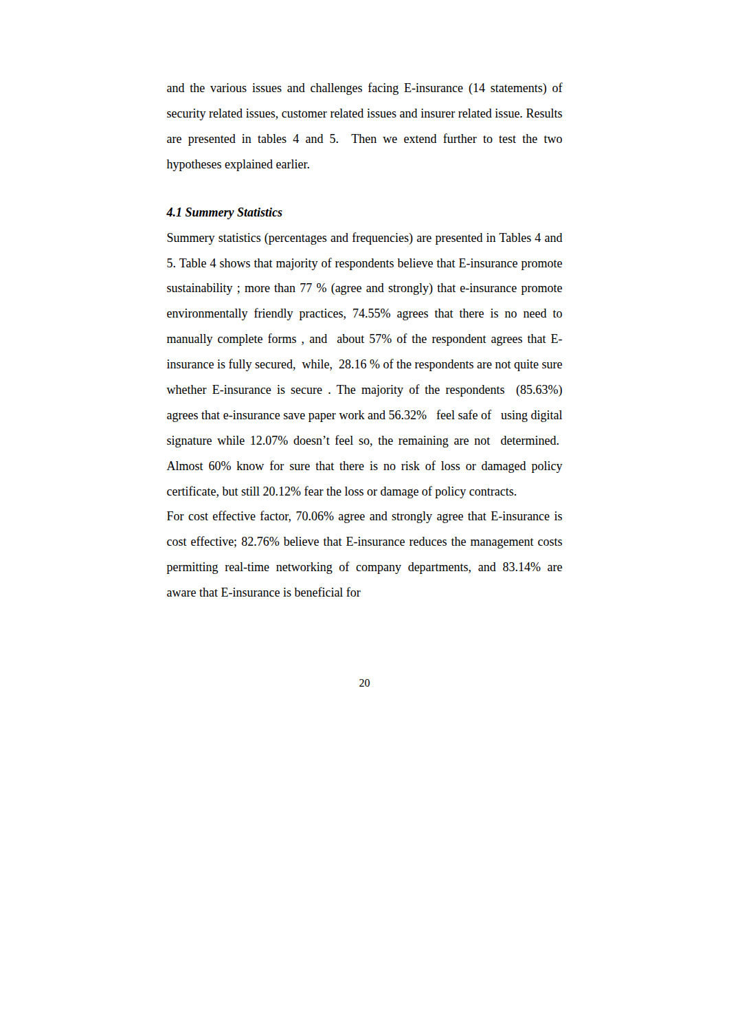and the various issues and challenges facing E-insurance (14 statements) of security related issues, customer related issues and insurer related issue. Results are presented in tables 4 and 5. Then we extend further to test the two hypotheses explained earlier.
4.1 Summery Statistics
Summery statistics (percentages and frequencies) are presented in Tables 4 and 5. Table 4 shows that majority of respondents believe that E-insurance promote sustainability ; more than 77 % (agree and strongly) that e-insurance promote environmentally friendly practices, 74.55% agrees that there is no need to manually complete forms , and about 57% of the respondent agrees that E-insurance is fully secured, while, 28.16 % of the respondents are not quite sure whether E-insurance is secure . The majority of the respondents (85.63%) agrees that e-insurance save paper work and 56.32% feel safe of using digital signature while 12.07% doesn’t feel so, the remaining are not determined. Almost 60% know for sure that there is no risk of loss or damaged policy certificate, but still 20.12% fear the loss or damage of policy contracts.
For cost effective factor, 70.06% agree and strongly agree that E-insurance is cost effective; 82.76% believe that E-insurance reduces the management costs permitting real-time networking of company departments, and 83.14% are aware that E-insurance is beneficial for
20